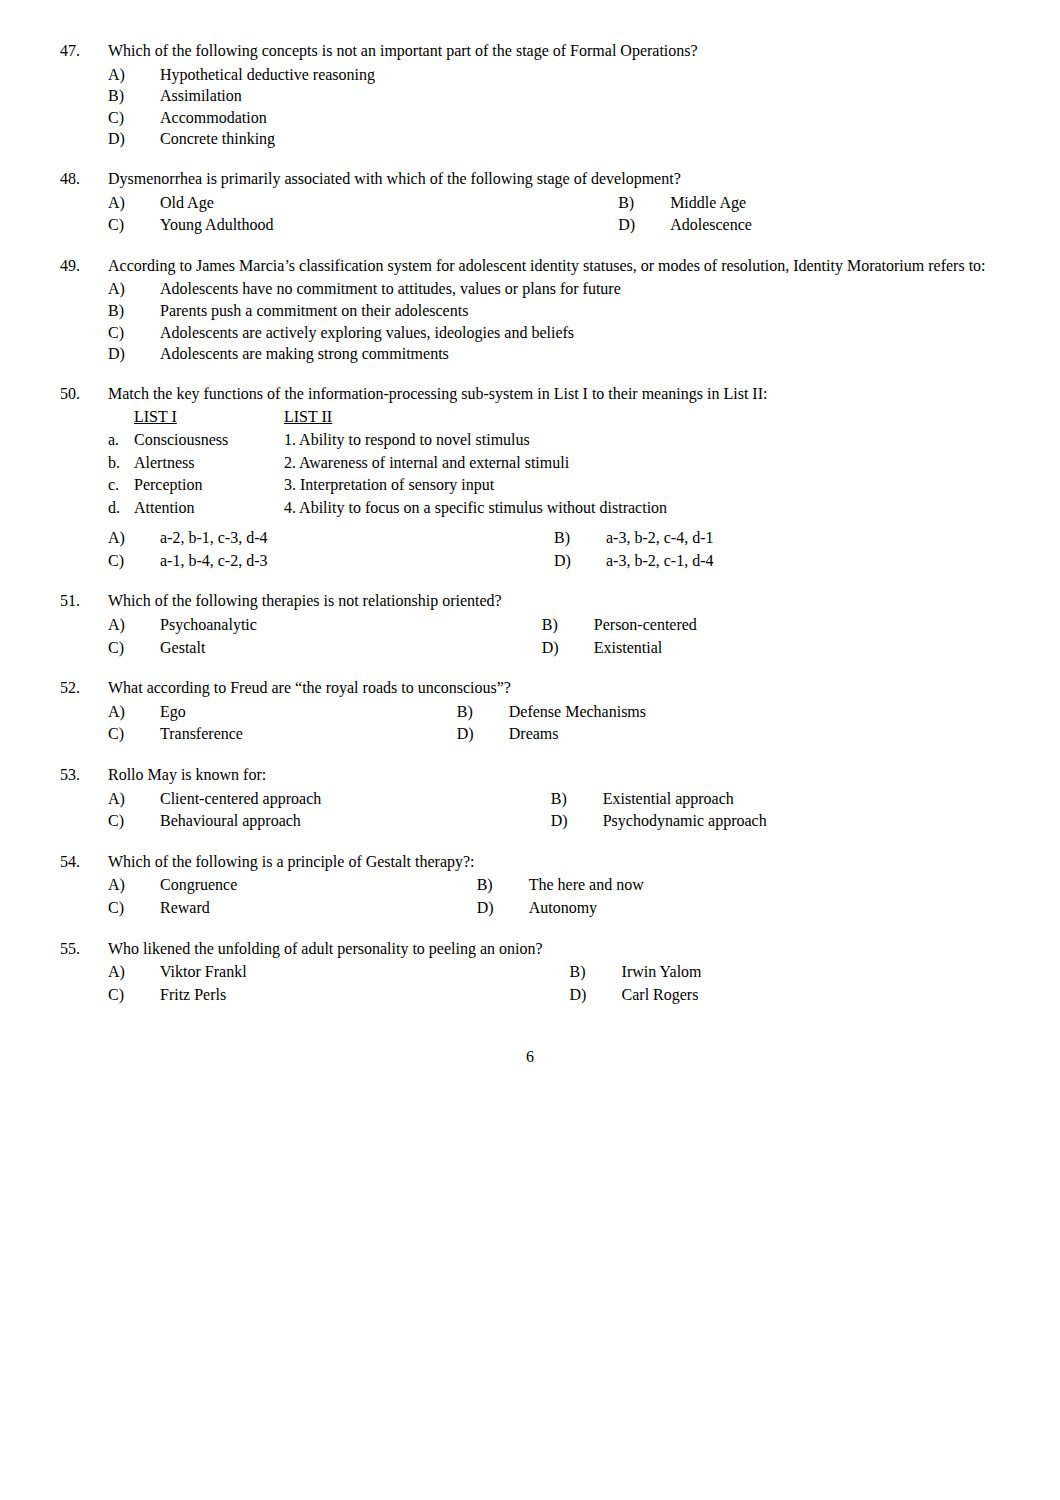47.
Which of the following concepts is not an important part of the stage of Formal Operations?
A) Hypothetical deductive reasoning
B) Assimilation
C) Accommodation
D) Concrete thinking
48.
Dysmenorrhea is primarily associated with which of the following stage of development?
| A) | Old Age | B) | Middle Age |
| C) | Young Adulthood | D) | Adolescence |
49.
According to James Marcia’s classification system for adolescent identity statuses, or modes of resolution, Identity Moratorium refers to:
A) Adolescents have no commitment to attitudes, values or plans for future
B) Parents push a commitment on their adolescents
C) Adolescents are actively exploring values, ideologies and beliefs
D) Adolescents are making strong commitments
50.
Match the key functions of the information-processing sub-system in List I to their meanings in List II:
| | LIST I | LIST II |
| --- | --- | --- |
| a. | Consciousness | 1. Ability to respond to novel stimulus |
| b. | Alertness | 2. Awareness of internal and external stimuli |
| c. | Perception | 3. Interpretation of sensory input |
| d. | Attention | 4. Ability to focus on a specific stimulus without distraction |
| A) | a-2, b-1, c-3, d-4 | B) | a-3, b-2, c-4, d-1 |
| C) | a-1, b-4, c-2, d-3 | D) | a-3, b-2, c-1, d-4 |
51.
Which of the following therapies is not relationship oriented?
| A) | Psychoanalytic | B) | Person-centered |
| C) | Gestalt | D) | Existential |
52.
What according to Freud are “the royal roads to unconscious”?
| A) | Ego | B) | Defense Mechanisms |
| C) | Transference | D) | Dreams |
53.
Rollo May is known for:
| A) | Client-centered approach | B) | Existential approach |
| C) | Behavioural approach | D) | Psychodynamic approach |
54.
Which of the following is a principle of Gestalt therapy?:
| A) | Congruence | B) | The here and now |
| C) | Reward | D) | Autonomy |
55.
Who likened the unfolding of adult personality to peeling an onion?
| A) | Viktor Frankl | B) | Irwin Yalom |
| C) | Fritz Perls | D) | Carl Rogers |
6